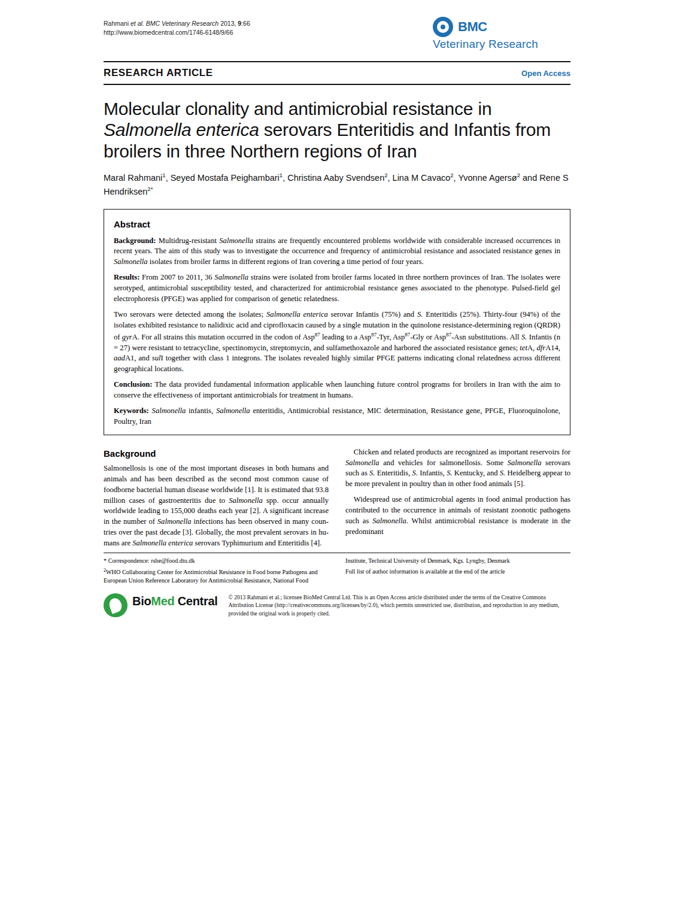Rahmani et al. BMC Veterinary Research 2013, 9:66 http://www.biomedcentral.com/1746-6148/9/66
BMC
Veterinary Research
RESEARCH ARTICLE
Open Access
Molecular clonality and antimicrobial resistance in Salmonella enterica serovars Enteritidis and Infantis from broilers in three Northern regions of Iran
Maral Rahmani1, Seyed Mostafa Peighambari1, Christina Aaby Svendsen2, Lina M Cavaco2, Yvonne Agersø2 and Rene S Hendriksen2*
Abstract
Background: Multidrug-resistant Salmonella strains are frequently encountered problems worldwide with considerable increased occurrences in recent years. The aim of this study was to investigate the occurrence and frequency of antimicrobial resistance and associated resistance genes in Salmonella isolates from broiler farms in different regions of Iran covering a time period of four years.
Results: From 2007 to 2011, 36 Salmonella strains were isolated from broiler farms located in three northern provinces of Iran. The isolates were serotyped, antimicrobial susceptibility tested, and characterized for antimicrobial resistance genes associated to the phenotype. Pulsed-field gel electrophoresis (PFGE) was applied for comparison of genetic relatedness.
Two serovars were detected among the isolates; Salmonella enterica serovar Infantis (75%) and S. Enteritidis (25%). Thirty-four (94%) of the isolates exhibited resistance to nalidixic acid and ciprofloxacin caused by a single mutation in the quinolone resistance-determining region (QRDR) of gyr A. For all strains this mutation occurred in the codon of Asp87 leading to a Asp87-Tyr, Asp87-Gly or Asp87-Asn substitutions. All S. Infantis (n = 27) were resistant to tetracycline, spectinomycin, streptomycin, and sulfamethoxazole and harbored the associated resistance genes; tet A, dfr A14, aad A1, and sul I together with class 1 integrons. The isolates revealed highly similar PFGE patterns indicating clonal relatedness across different geographical locations.
Conclusion: The data provided fundamental information applicable when launching future control programs for broilers in Iran with the aim to conserve the effectiveness of important antimicrobials for treatment in humans.
Keywords: Salmonella infantis, Salmonella enteritidis, Antimicrobial resistance, MIC determination, Resistance gene, PFGE, Fluoroquinolone, Poultry, Iran
Background
Salmonellosis is one of the most important diseases in both humans and animals and has been described as the second most common cause of foodborne bacterial human disease worldwide [1]. It is estimated that 93.8 million cases of gastroenteritis due to Salmonella spp. occur annually worldwide leading to 155,000 deaths each year [2]. A significant increase in the number of Salmonella infections has been observed in many countries over the past decade [3]. Globally, the most prevalent serovars in humans are Salmonella enterica serovars Typhimurium and Enteritidis [4].
Chicken and related products are recognized as important reservoirs for Salmonella and vehicles for salmonellosis. Some Salmonella serovars such as S. Enteritidis, S. Infantis, S. Kentucky, and S. Heidelberg appear to be more prevalent in poultry than in other food animals [5].
Widespread use of antimicrobial agents in food animal production has contributed to the occurrence in animals of resistant zoonotic pathogens such as Salmonella. Whilst antimicrobial resistance is moderate in the predominant
* Correspondence: rshe@food.dtu.dk
2WHO Collaborating Center for Antimicrobial Resistance in Food borne Pathogens and European Union Reference Laboratory for Antimicrobial Resistance, National Food Institute, Technical University of Denmark, Kgs. Lyngby, Denmark
Full list of author information is available at the end of the article
BioMed Central
© 2013 Rahmani et al.; licensee BioMed Central Ltd. This is an Open Access article distributed under the terms of the Creative Commons Attribution License (http://creativecommons.org/licenses/by/2.0), which permits unrestricted use, distribution, and reproduction in any medium, provided the original work is properly cited.